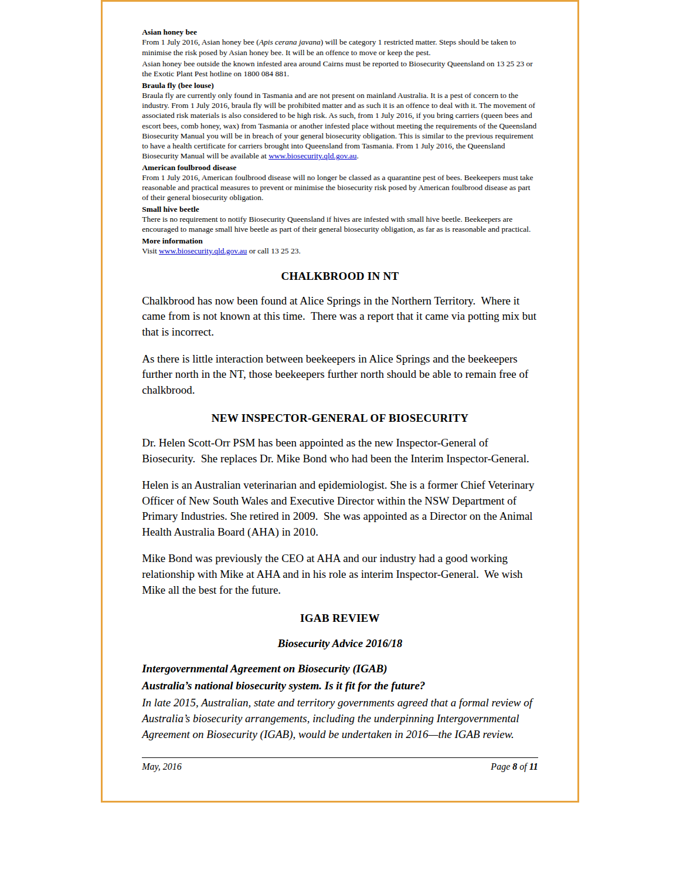Asian honey bee
From 1 July 2016, Asian honey bee (Apis cerana javana) will be category 1 restricted matter. Steps should be taken to minimise the risk posed by Asian honey bee. It will be an offence to move or keep the pest.
Asian honey bee outside the known infested area around Cairns must be reported to Biosecurity Queensland on 13 25 23 or the Exotic Plant Pest hotline on 1800 084 881.
Braula fly (bee louse)
Braula fly are currently only found in Tasmania and are not present on mainland Australia. It is a pest of concern to the industry. From 1 July 2016, braula fly will be prohibited matter and as such it is an offence to deal with it. The movement of associated risk materials is also considered to be high risk. As such, from 1 July 2016, if you bring carriers (queen bees and escort bees, comb honey, wax) from Tasmania or another infested place without meeting the requirements of the Queensland Biosecurity Manual you will be in breach of your general biosecurity obligation. This is similar to the previous requirement to have a health certificate for carriers brought into Queensland from Tasmania. From 1 July 2016, the Queensland Biosecurity Manual will be available at www.biosecurity.qld.gov.au.
American foulbrood disease
From 1 July 2016, American foulbrood disease will no longer be classed as a quarantine pest of bees. Beekeepers must take reasonable and practical measures to prevent or minimise the biosecurity risk posed by American foulbrood disease as part of their general biosecurity obligation.
Small hive beetle
There is no requirement to notify Biosecurity Queensland if hives are infested with small hive beetle. Beekeepers are encouraged to manage small hive beetle as part of their general biosecurity obligation, as far as is reasonable and practical.
More information
Visit www.biosecurity.qld.gov.au or call 13 25 23.
CHALKBROOD IN NT
Chalkbrood has now been found at Alice Springs in the Northern Territory. Where it came from is not known at this time. There was a report that it came via potting mix but that is incorrect.
As there is little interaction between beekeepers in Alice Springs and the beekeepers further north in the NT, those beekeepers further north should be able to remain free of chalkbrood.
NEW INSPECTOR-GENERAL OF BIOSECURITY
Dr. Helen Scott-Orr PSM has been appointed as the new Inspector-General of Biosecurity. She replaces Dr. Mike Bond who had been the Interim Inspector-General.
Helen is an Australian veterinarian and epidemiologist. She is a former Chief Veterinary Officer of New South Wales and Executive Director within the NSW Department of Primary Industries. She retired in 2009. She was appointed as a Director on the Animal Health Australia Board (AHA) in 2010.
Mike Bond was previously the CEO at AHA and our industry had a good working relationship with Mike at AHA and in his role as interim Inspector-General. We wish Mike all the best for the future.
IGAB REVIEW
Biosecurity Advice 2016/18
Intergovernmental Agreement on Biosecurity (IGAB)
Australia’s national biosecurity system. Is it fit for the future?
In late 2015, Australian, state and territory governments agreed that a formal review of Australia’s biosecurity arrangements, including the underpinning Intergovernmental Agreement on Biosecurity (IGAB), would be undertaken in 2016—the IGAB review.
May, 2016
Page 8 of 11